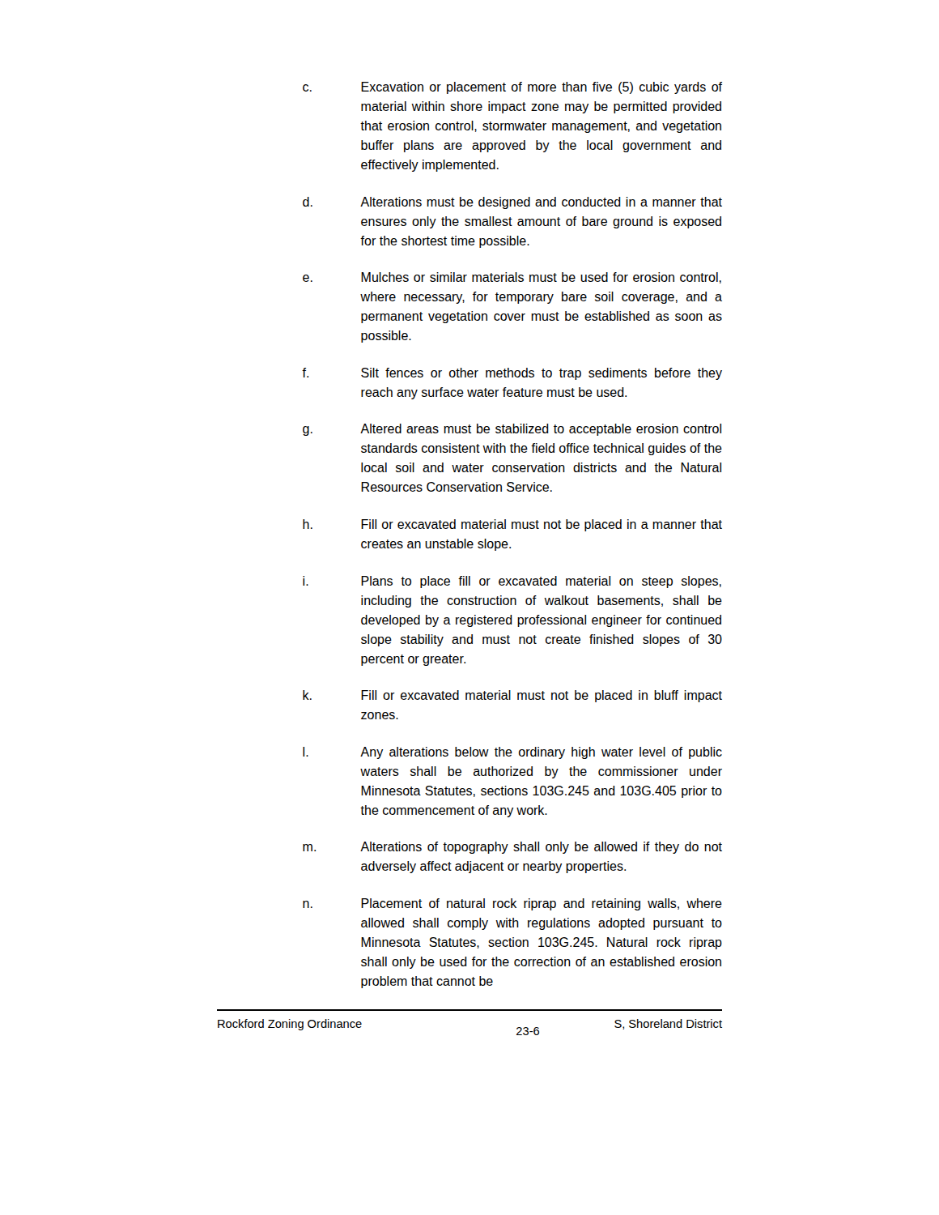c.
Excavation or placement of more than five (5) cubic yards of material within shore impact zone may be permitted provided that erosion control, stormwater management, and vegetation buffer plans are approved by the local government and effectively implemented.
d.
Alterations must be designed and conducted in a manner that ensures only the smallest amount of bare ground is exposed for the shortest time possible.
e.
Mulches or similar materials must be used for erosion control, where necessary, for temporary bare soil coverage, and a permanent vegetation cover must be established as soon as possible.
f.
Silt fences or other methods to trap sediments before they reach any surface water feature must be used.
g.
Altered areas must be stabilized to acceptable erosion control standards consistent with the field office technical guides of the local soil and water conservation districts and the Natural Resources Conservation Service.
h.
Fill or excavated material must not be placed in a manner that creates an unstable slope.
i.
Plans to place fill or excavated material on steep slopes, including the construction of walkout basements, shall be developed by a registered professional engineer for continued slope stability and must not create finished slopes of 30 percent or greater.
k.
Fill or excavated material must not be placed in bluff impact zones.
l.
Any alterations below the ordinary high water level of public waters shall be authorized by the commissioner under Minnesota Statutes, sections 103G.245 and 103G.405 prior to the commencement of any work.
m.
Alterations of topography shall only be allowed if they do not adversely affect adjacent or nearby properties.
n.
Placement of natural rock riprap and retaining walls, where allowed shall comply with regulations adopted pursuant to Minnesota Statutes, section 103G.245. Natural rock riprap shall only be used for the correction of an established erosion problem that cannot be
Rockford Zoning Ordinance
S, Shoreland District
23-6